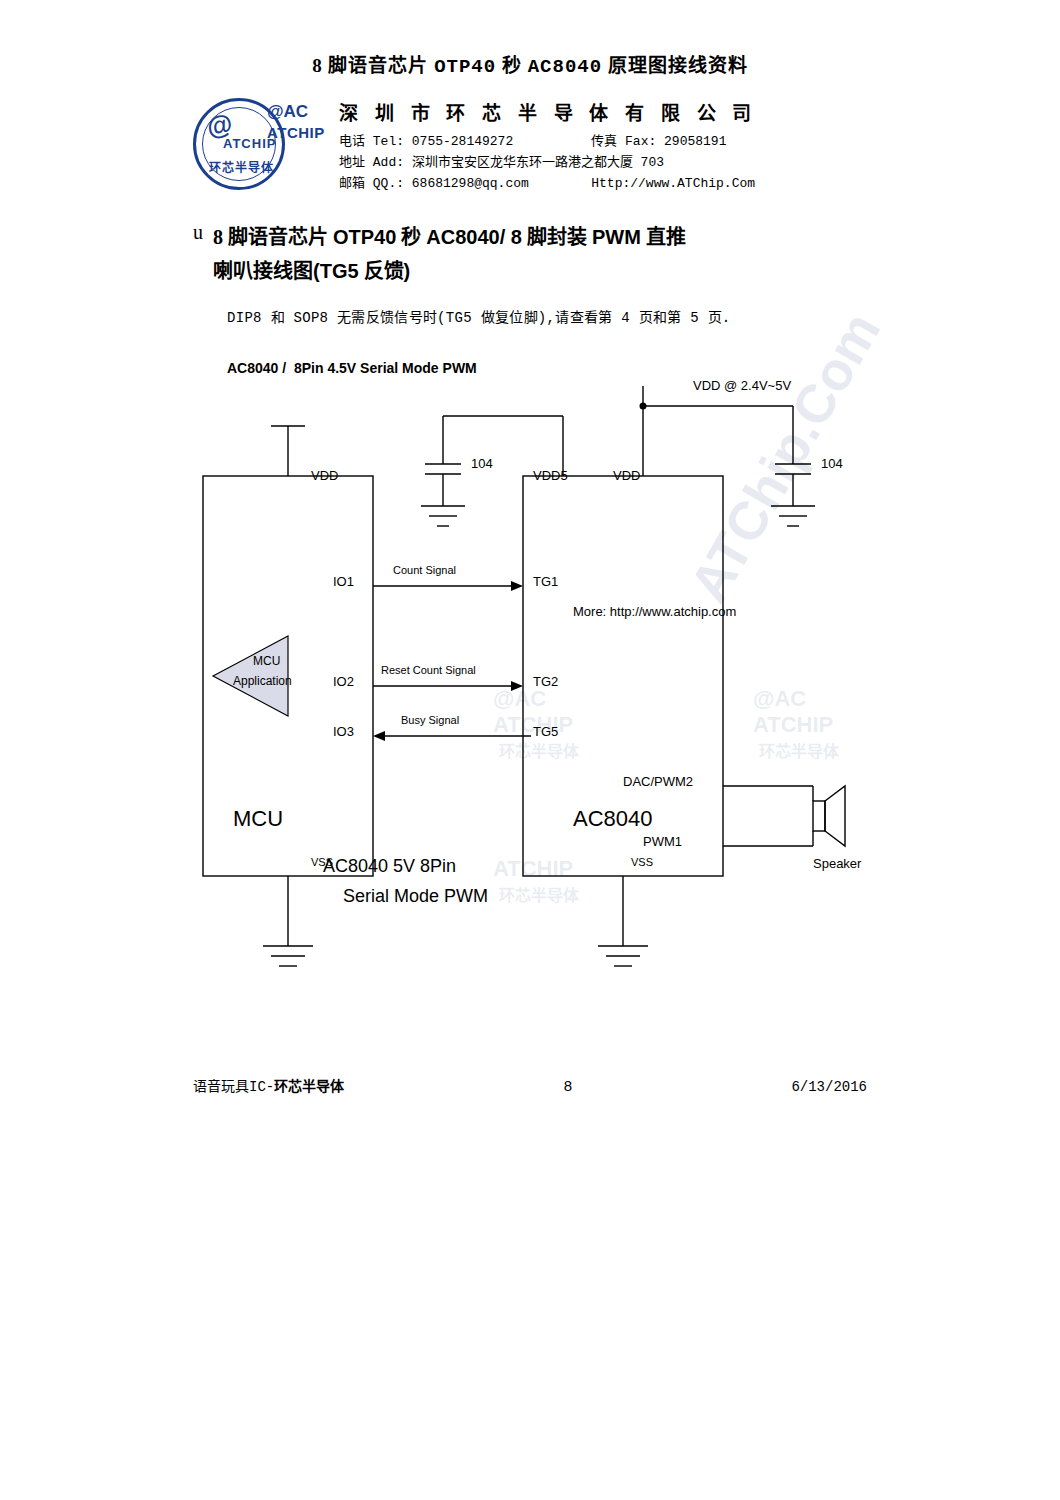8 脚语音芯片 OTP40 秒 AC8040 原理图接线资料
@
ATCHIP
环芯半导体
@AC
ATCHIP
深 圳 市 环 芯 半 导 体 有 限 公 司
电话 Tel: 0755-28149272 传真 Fax: 29058191
地址 Add: 深圳市宝安区龙华东环一路港之都大厦 703
邮箱 QQ.: 68681298@qq.com Http://www.ATChip.Com
u
8 脚语音芯片 OTP40 秒 AC8040/ 8 脚封装 PWM 直推
喇叭接线图(TG5 反馈)
DIP8 和 SOP8 无需反馈信号时(TG5 做复位脚),请查看第 4 页和第 5 页.
AC8040 / 8Pin 4.5V Serial Mode PWM
ATChip.Com
@AC
ATCHIP
环芯半导体
@AC
ATCHIP
环芯半导体
ATCHIP
环芯半导体
VDD
VSS
VSS
104
104
VDD5
VDD
VDD @ 2.4V~5V
IO1
IO2
IO3
TG1
TG2
TG5
Count Signal
Reset Count Signal
Busy Signal
MCU
Application
More: http://www.atchip.com
DAC/PWM2
PWM1
Speaker
MCU
AC8040
AC8040 5V 8Pin
Serial Mode PWM
语音玩具 IC-环芯半导体
8
6/13/2016